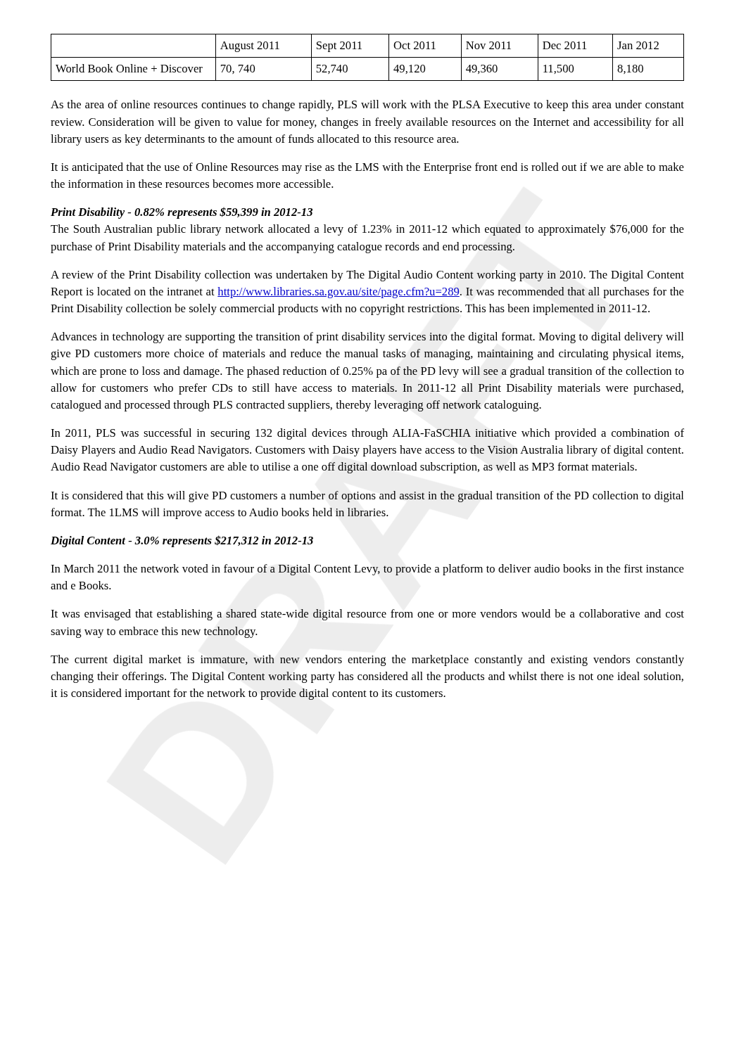| | August 2011 | Sept 2011 | Oct 2011 | Nov 2011 | Dec 2011 | Jan 2012 |
| --- | --- | --- | --- | --- | --- | --- |
| World Book Online + Discover | 70, 740 | 52,740 | 49,120 | 49,360 | 11,500 | 8,180 |
As the area of online resources continues to change rapidly, PLS will work with the PLSA Executive to keep this area under constant review. Consideration will be given to value for money, changes in freely available resources on the Internet and accessibility for all library users as key determinants to the amount of funds allocated to this resource area.
It is anticipated that the use of Online Resources may rise as the LMS with the Enterprise front end is rolled out if we are able to make the information in these resources becomes more accessible.
Print Disability - 0.82% represents $59,399 in 2012-13
The South Australian public library network allocated a levy of 1.23% in 2011-12 which equated to approximately $76,000 for the purchase of Print Disability materials and the accompanying catalogue records and end processing.
A review of the Print Disability collection was undertaken by The Digital Audio Content working party in 2010. The Digital Content Report is located on the intranet at http://www.libraries.sa.gov.au/site/page.cfm?u=289. It was recommended that all purchases for the Print Disability collection be solely commercial products with no copyright restrictions. This has been implemented in 2011-12.
Advances in technology are supporting the transition of print disability services into the digital format. Moving to digital delivery will give PD customers more choice of materials and reduce the manual tasks of managing, maintaining and circulating physical items, which are prone to loss and damage. The phased reduction of 0.25% pa of the PD levy will see a gradual transition of the collection to allow for customers who prefer CDs to still have access to materials. In 2011-12 all Print Disability materials were purchased, catalogued and processed through PLS contracted suppliers, thereby leveraging off network cataloguing.
In 2011, PLS was successful in securing 132 digital devices through ALIA-FaSCHIA initiative which provided a combination of Daisy Players and Audio Read Navigators. Customers with Daisy players have access to the Vision Australia library of digital content. Audio Read Navigator customers are able to utilise a one off digital download subscription, as well as MP3 format materials.
It is considered that this will give PD customers a number of options and assist in the gradual transition of the PD collection to digital format. The 1LMS will improve access to Audio books held in libraries.
Digital Content - 3.0% represents $217,312 in 2012-13
In March 2011 the network voted in favour of a Digital Content Levy, to provide a platform to deliver audio books in the first instance and e Books.
It was envisaged that establishing a shared state-wide digital resource from one or more vendors would be a collaborative and cost saving way to embrace this new technology.
The current digital market is immature, with new vendors entering the marketplace constantly and existing vendors constantly changing their offerings. The Digital Content working party has considered all the products and whilst there is not one ideal solution, it is considered important for the network to provide digital content to its customers.